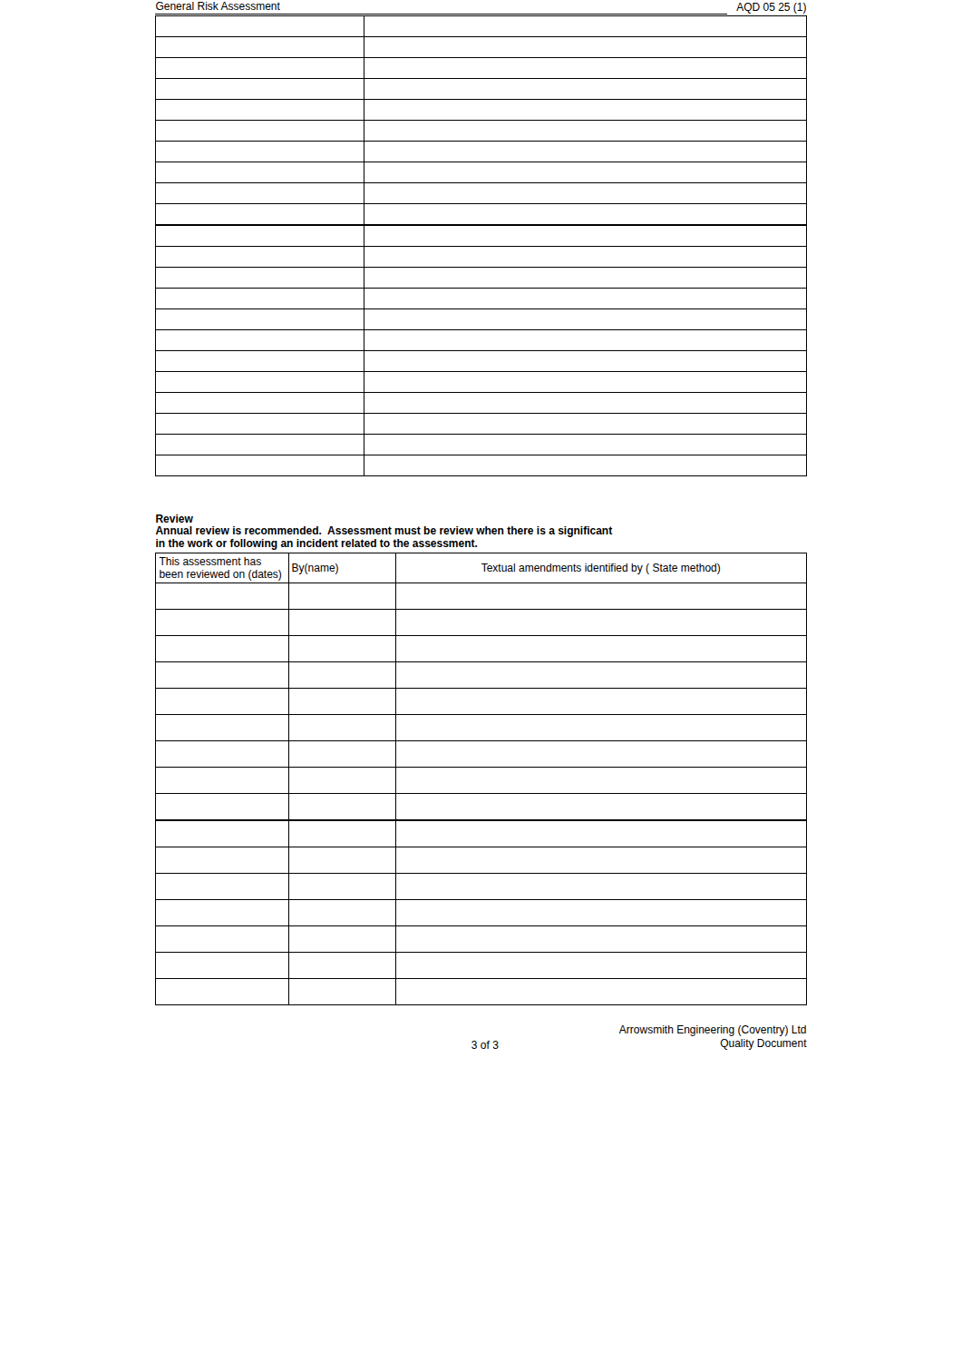General Risk Assessment
AQD 05 25 (1)
Review
Annual review is recommended. Assessment must be review when there is a significant
in the work or following an incident related to the assessment.
| This assessment has been reviewed on (dates) | By(name) | Textual amendments identified by ( State method) |
3 of 3
Arrowsmith Engineering (Coventry) Ltd
Quality Document